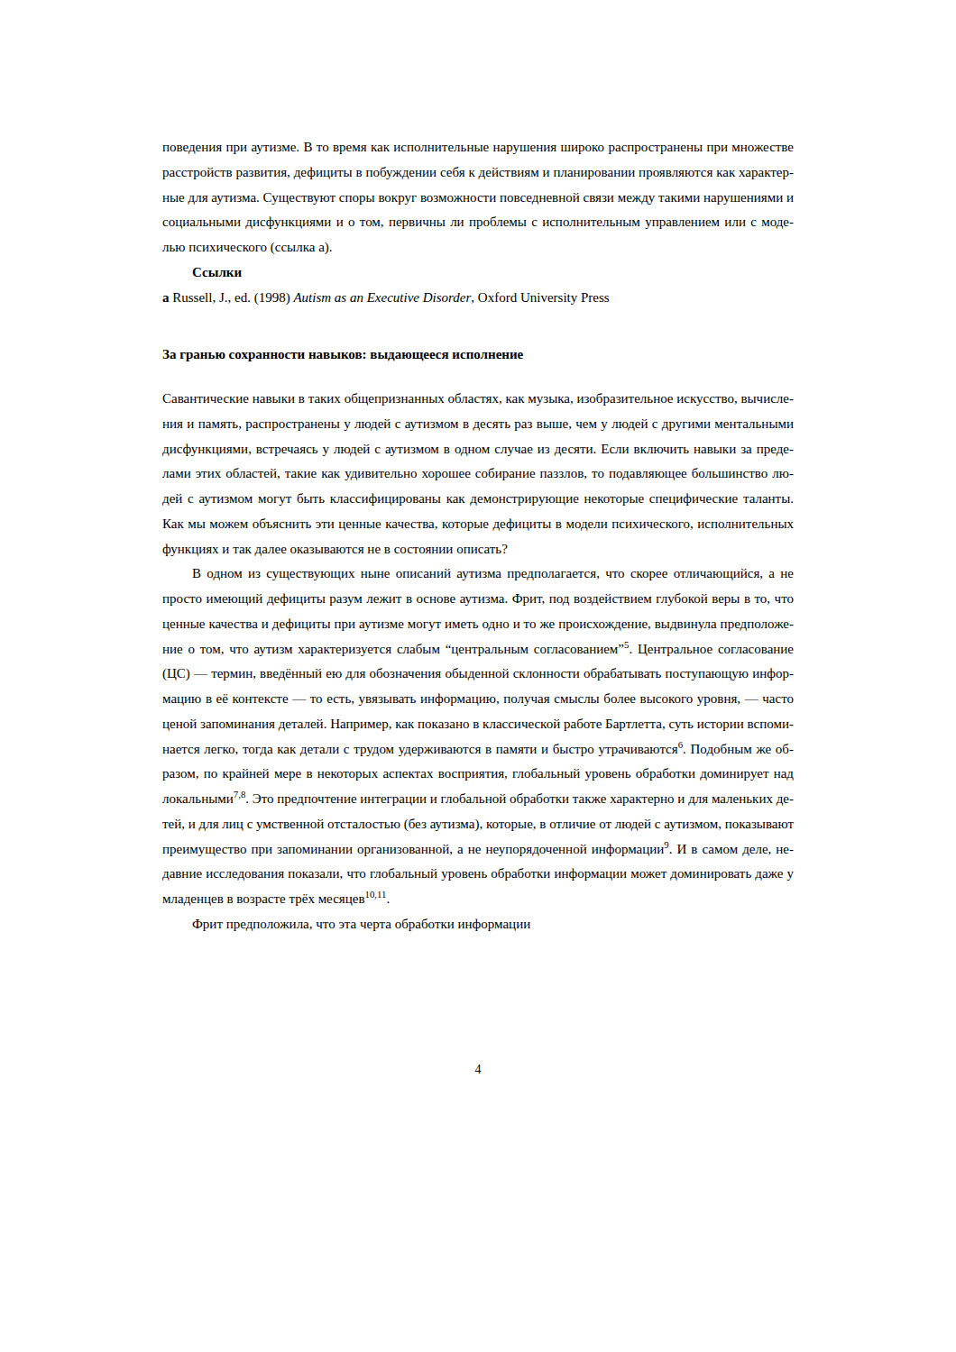поведения при аутизме. В то время как исполнительные нарушения широко распространены при множестве расстройств развития, дефициты в побуждении себя к действиям и планировании проявляются как характерные для аутизма. Существуют споры вокруг возможности повседневной связи между такими нарушениями и социальными дисфункциями и о том, первичны ли проблемы с исполнительным управлением или с моделью психического (ссылка a).
Ссылки
a Russell, J., ed. (1998) Autism as an Executive Disorder, Oxford University Press
За гранью сохранности навыков: выдающееся исполнение
Савантические навыки в таких общепризнанных областях, как музыка, изобразительное искусство, вычисления и память, распространены у людей с аутизмом в десять раз выше, чем у людей с другими ментальными дисфункциями, встречаясь у людей с аутизмом в одном случае из десяти. Если включить навыки за пределами этих областей, такие как удивительно хорошее собирание паззлов, то подавляющее большинство людей с аутизмом могут быть классифицированы как демонстрирующие некоторые специфические таланты. Как мы можем объяснить эти ценные качества, которые дефициты в модели психического, исполнительных функциях и так далее оказываются не в состоянии описать?
В одном из существующих ныне описаний аутизма предполагается, что скорее отличающийся, а не просто имеющий дефициты разум лежит в основе аутизма. Фрит, под воздействием глубокой веры в то, что ценные качества и дефициты при аутизме могут иметь одно и то же происхождение, выдвинула предположение о том, что аутизм характеризуется слабым “центральным согласованием”5. Центральное согласование (ЦС) — термин, введённый ею для обозначения обыденной склонности обрабатывать поступающую информацию в её контексте — то есть, увязывать информацию, получая смыслы более высокого уровня, — часто ценой запоминания деталей. Например, как показано в классической работе Бартлетта, суть истории вспоминается легко, тогда как детали с трудом удерживаются в памяти и быстро утрачиваются6. Подобным же образом, по крайней мере в некоторых аспектах восприятия, глобальный уровень обработки доминирует над локальными7,8. Это предпочтение интеграции и глобальной обработки также характерно и для маленьких детей, и для лиц с умственной отсталостью (без аутизма), которые, в отличие от людей с аутизмом, показывают преимущество при запоминании организованной, а не неупорядоченной информации9. И в самом деле, недавние исследования показали, что глобальный уровень обработки информации может доминировать даже у младенцев в возрасте трёх месяцев10,11.
Фрит предположила, что эта черта обработки информации
4